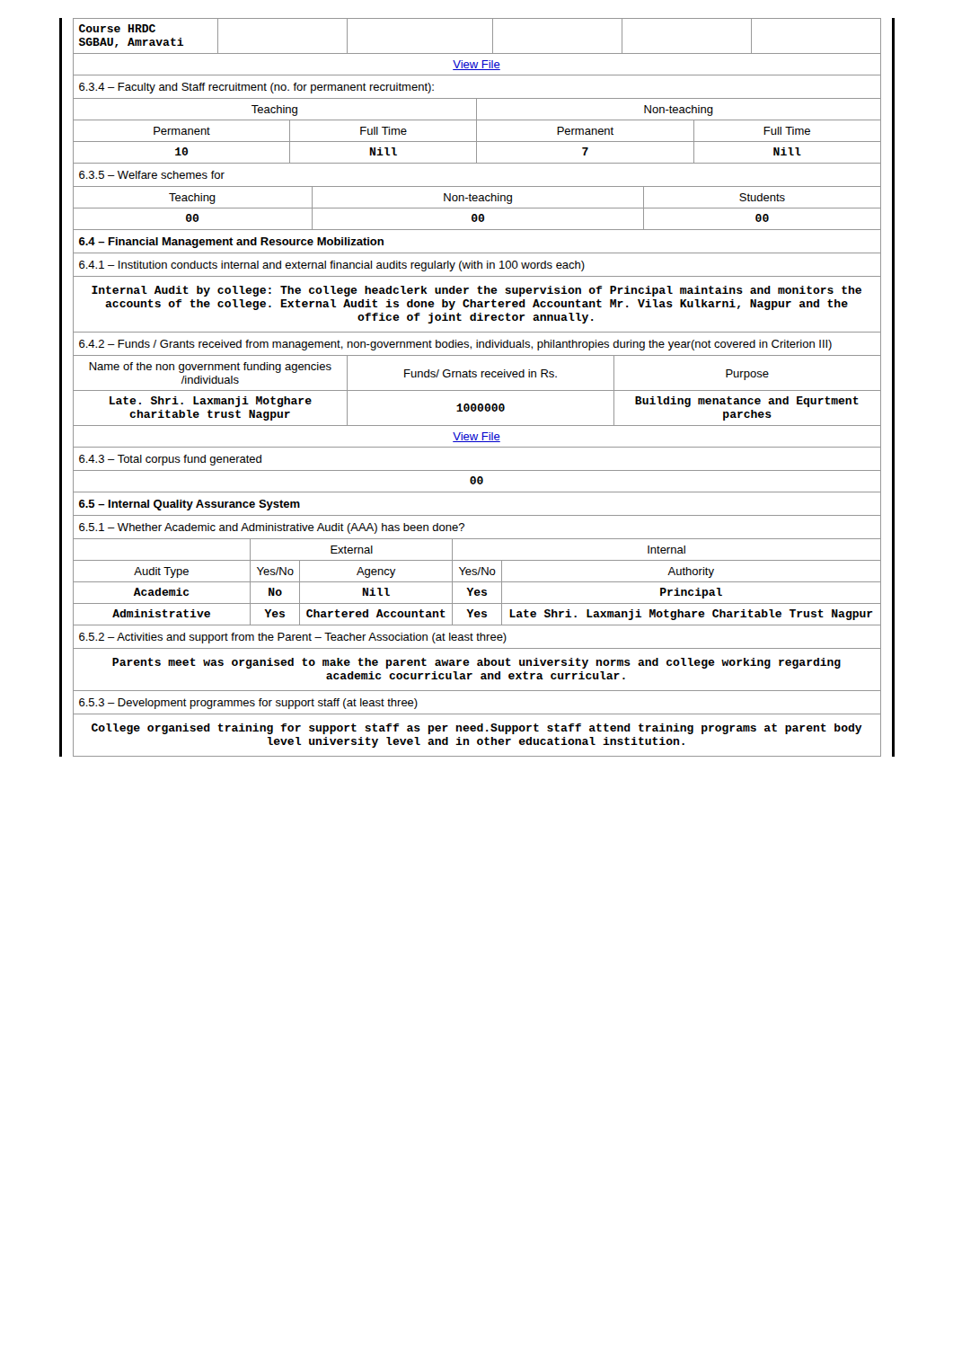| Course HRDC SGBAU, Amravati | | | | | |
View File
6.3.4 – Faculty and Staff recruitment (no. for permanent recruitment):
| Teaching | Non-teaching |
| --- | --- |
| Permanent | Full Time | Permanent | Full Time |
| 10 | Nill | 7 | Nill |
6.3.5 – Welfare schemes for
| Teaching | Non-teaching | Students |
| 00 | 00 | 00 |
6.4 – Financial Management and Resource Mobilization
6.4.1 – Institution conducts internal and external financial audits regularly (with in 100 words each)
Internal Audit by college: The college headclerk under the supervision of Principal maintains and monitors the accounts of the college. External Audit is done by Chartered Accountant Mr. Vilas Kulkarni, Nagpur and the office of joint director annually.
6.4.2 – Funds / Grants received from management, non-government bodies, individuals, philanthropies during the year(not covered in Criterion III)
| Name of the non government funding agencies /individuals | Funds/ Grnats received in Rs. | Purpose |
| Late. Shri. Laxmanji Motghare charitable trust Nagpur | 1000000 | Building menatance and Equrtment parches |
View File
6.4.3 – Total corpus fund generated
| 00 |
6.5 – Internal Quality Assurance System
6.5.1 – Whether Academic and Administrative Audit (AAA) has been done?
| | External | Internal |
| Audit Type | Yes/No | Agency | Yes/No | Authority |
| Academic | No | Nill | Yes | Principal |
| Administrative | Yes | Chartered Accountant | Yes | Late Shri. Laxmanji Motghare Charitable Trust Nagpur |
6.5.2 – Activities and support from the Parent – Teacher Association (at least three)
Parents meet was organised to make the parent aware about university norms and college working regarding academic cocurricular and extra curricular.
6.5.3 – Development programmes for support staff (at least three)
College organised training for support staff as per need.Support staff attend training programs at parent body level university level and in other educational institution.